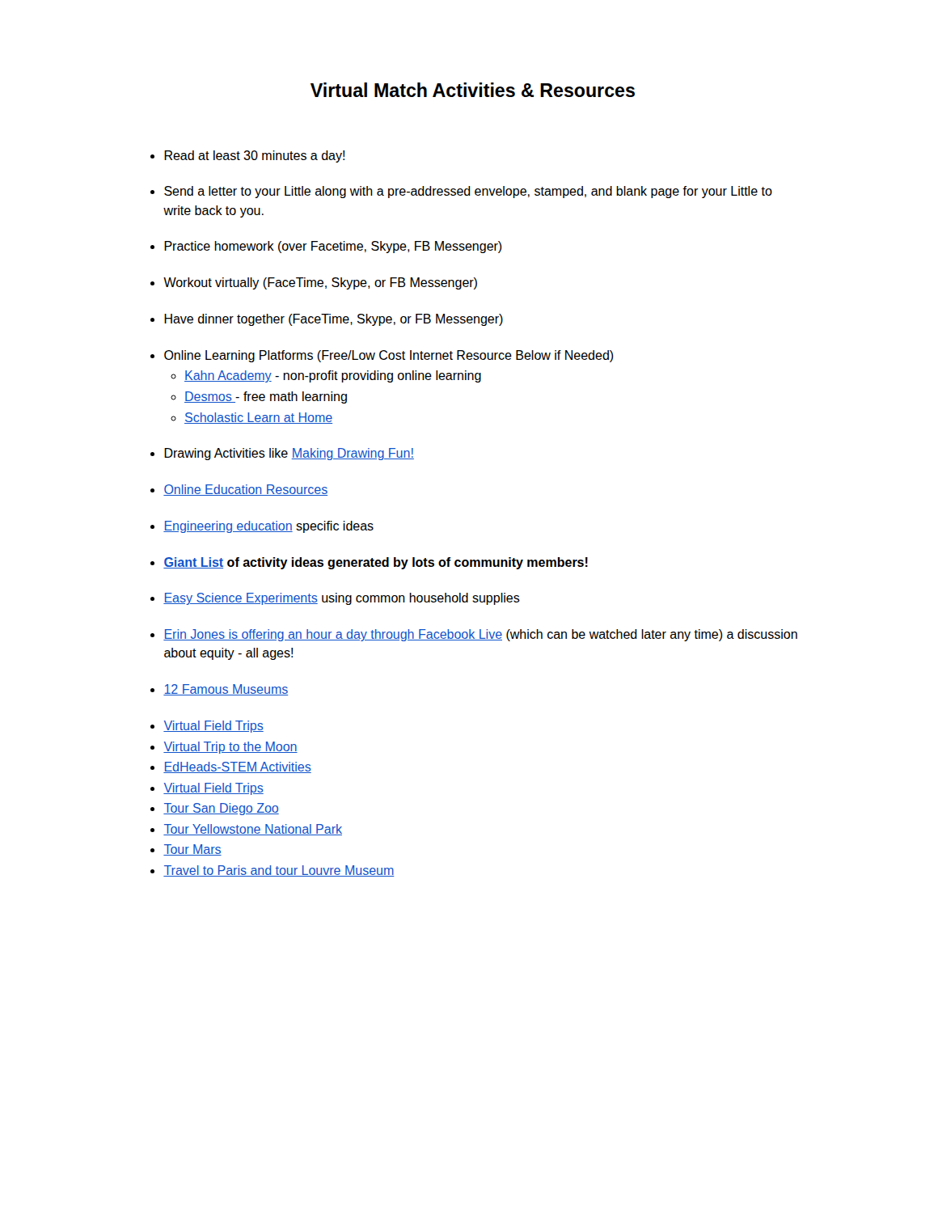Virtual Match Activities & Resources
Read at least 30 minutes a day!
Send a letter to your Little along with a pre-addressed envelope, stamped, and blank page for your Little to write back to you.
Practice homework (over Facetime, Skype, FB Messenger)
Workout virtually (FaceTime, Skype, or FB Messenger)
Have dinner together (FaceTime, Skype, or FB Messenger)
Online Learning Platforms (Free/Low Cost Internet Resource Below if Needed)
Kahn Academy - non-profit providing online learning
Desmos - free math learning
Scholastic Learn at Home
Drawing Activities like Making Drawing Fun!
Online Education Resources
Engineering education specific ideas
Giant List of activity ideas generated by lots of community members!
Easy Science Experiments using common household supplies
Erin Jones is offering an hour a day through Facebook Live (which can be watched later any time) a discussion about equity - all ages!
12 Famous Museums
Virtual Field Trips
Virtual Trip to the Moon
EdHeads-STEM Activities
Virtual Field Trips
Tour San Diego Zoo
Tour Yellowstone National Park
Tour Mars
Travel to Paris and tour Louvre Museum